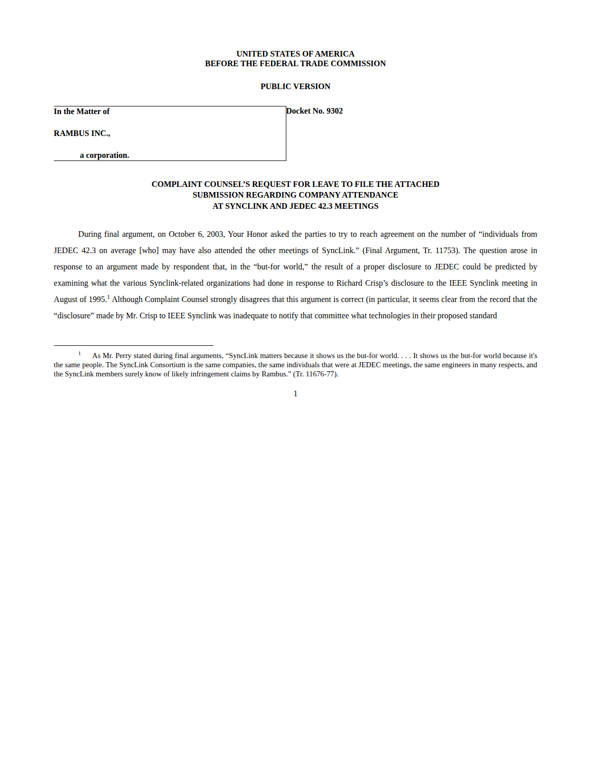UNITED STATES OF AMERICA
BEFORE THE FEDERAL TRADE COMMISSION
PUBLIC VERSION
| In the Matter of RAMBUS INC., a corporation. | Docket No. 9302 |
COMPLAINT COUNSEL’S REQUEST FOR LEAVE TO FILE THE ATTACHED
SUBMISSION REGARDING COMPANY ATTENDANCE
AT SYNCLINK AND JEDEC 42.3 MEETINGS
During final argument, on October 6, 2003, Your Honor asked the parties to try to reach agreement on the number of “individuals from JEDEC 42.3 on average [who] may have also attended the other meetings of SyncLink.” (Final Argument, Tr. 11753). The question arose in response to an argument made by respondent that, in the “but-for world,” the result of a proper disclosure to JEDEC could be predicted by examining what the various Synclink-related organizations had done in response to Richard Crisp’s disclosure to the IEEE Synclink meeting in August of 1995.1 Although Complaint Counsel strongly disagrees that this argument is correct (in particular, it seems clear from the record that the “disclosure” made by Mr. Crisp to IEEE Synclink was inadequate to notify that committee what technologies in their proposed standard
1 As Mr. Perry stated during final arguments, “SyncLink matters because it shows us the but-for world. . . . It shows us the but-for world because it's the same people. The SyncLink Consortium is the same companies, the same individuals that were at JEDEC meetings, the same engineers in many respects, and the SyncLink members surely know of likely infringement claims by Rambus.” (Tr. 11676-77).
1